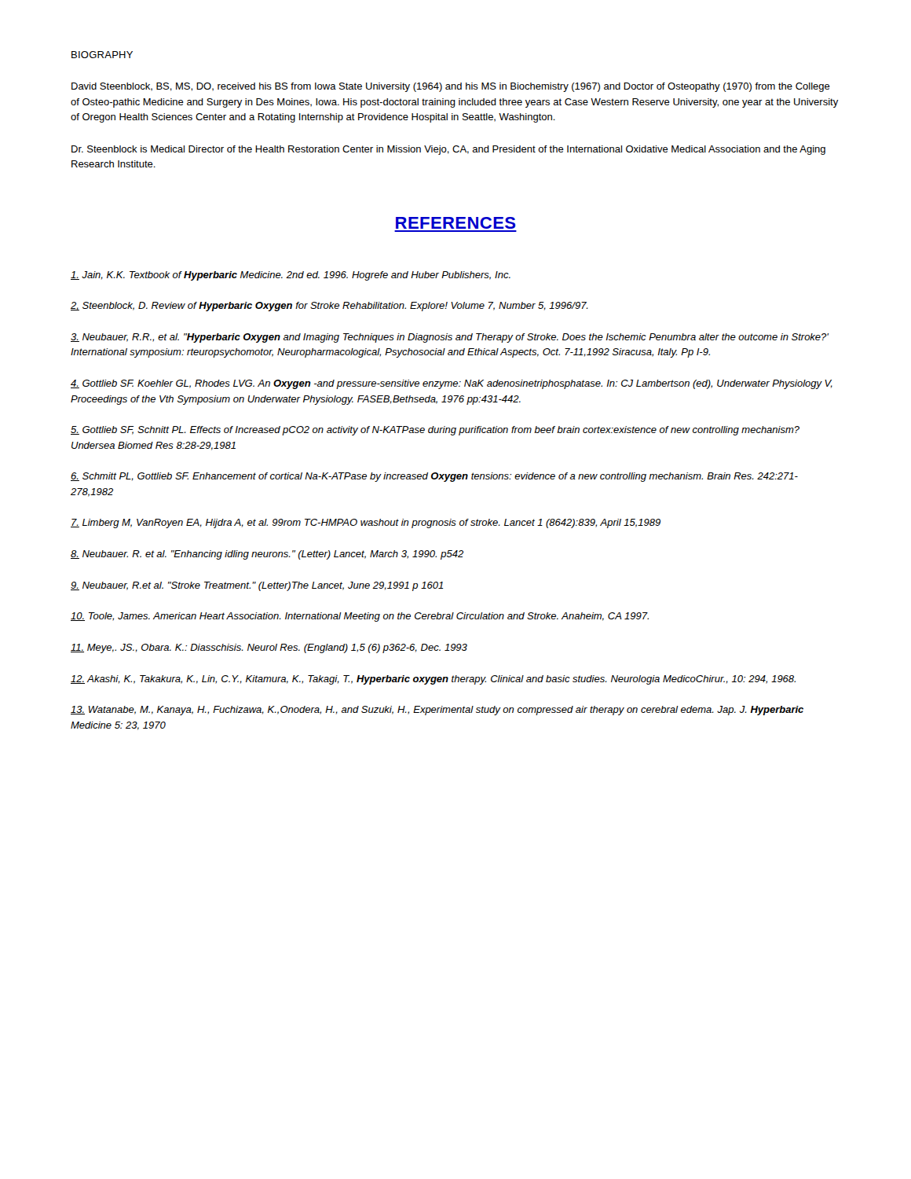BIOGRAPHY
David Steenblock, BS, MS, DO, received his BS from Iowa State University (1964) and his MS in Biochemistry (1967) and Doctor of Osteopathy (1970) from the College of Osteo-pathic Medicine and Surgery in Des Moines, Iowa. His post-doctoral training included three years at Case Western Reserve University, one year at the University of Oregon Health Sciences Center and a Rotating Internship at Providence Hospital in Seattle, Washington.
Dr. Steenblock is Medical Director of the Health Restoration Center in Mission Viejo, CA, and President of the International Oxidative Medical Association and the Aging Research Institute.
REFERENCES
1. Jain, K.K. Textbook of Hyperbaric Medicine. 2nd ed. 1996. Hogrefe and Huber Publishers, Inc.
2, Steenblock, D. Review of Hyperbaric Oxygen for Stroke Rehabilitation. Explore! Volume 7, Number 5, 1996/97.
3. Neubauer, R.R., et al. "Hyperbaric Oxygen and Imaging Techniques in Diagnosis and Therapy of Stroke. Does the Ischemic Penumbra alter the outcome in Stroke?' International symposium: rteuropsychomotor, Neuropharmacological, Psychosocial and Ethical Aspects, Oct. 7-11,1992 Siracusa, Italy. Pp I-9.
4. Gottlieb SF. Koehler GL, Rhodes LVG. An Oxygen -and pressure-sensitive enzyme: NaK adenosinetriphosphatase. In: CJ Lambertson (ed), Underwater Physiology V, Proceedings of the Vth Symposium on Underwater Physiology. FASEB,Bethseda, 1976 pp:431-442.
5. Gottlieb SF, Schnitt PL. Effects of Increased pCO2 on activity of N-KATPase during purification from beef brain cortex:existence of new controlling mechanism? Undersea Biomed Res 8:28-29,1981
6. Schmitt PL, Gottlieb SF. Enhancement of cortical Na-K-ATPase by increased Oxygen tensions: evidence of a new controlling mechanism. Brain Res. 242:271-278,1982
7. Limberg M, VanRoyen EA, Hijdra A, et al. 99rom TC-HMPAO washout in prognosis of stroke. Lancet 1 (8642):839, April 15,1989
8. Neubauer. R. et al. "Enhancing idling neurons." (Letter) Lancet, March 3, 1990. p542
9. Neubauer, R.et al. "Stroke Treatment." (Letter)The Lancet, June 29,1991 p 1601
10. Toole, James. American Heart Association. International Meeting on the Cerebral Circulation and Stroke. Anaheim, CA 1997.
11. Meye,. JS., Obara. K.: Diasschisis. Neurol Res. (England) 1,5 (6) p362-6, Dec. 1993
12. Akashi, K., Takakura, K., Lin, C.Y., Kitamura, K., Takagi, T., Hyperbaric oxygen therapy. Clinical and basic studies. Neurologia MedicoChirur., 10: 294, 1968.
13. Watanabe, M., Kanaya, H., Fuchizawa, K.,Onodera, H., and Suzuki, H., Experimental study on compressed air therapy on cerebral edema. Jap. J. Hyperbaric Medicine 5: 23, 1970